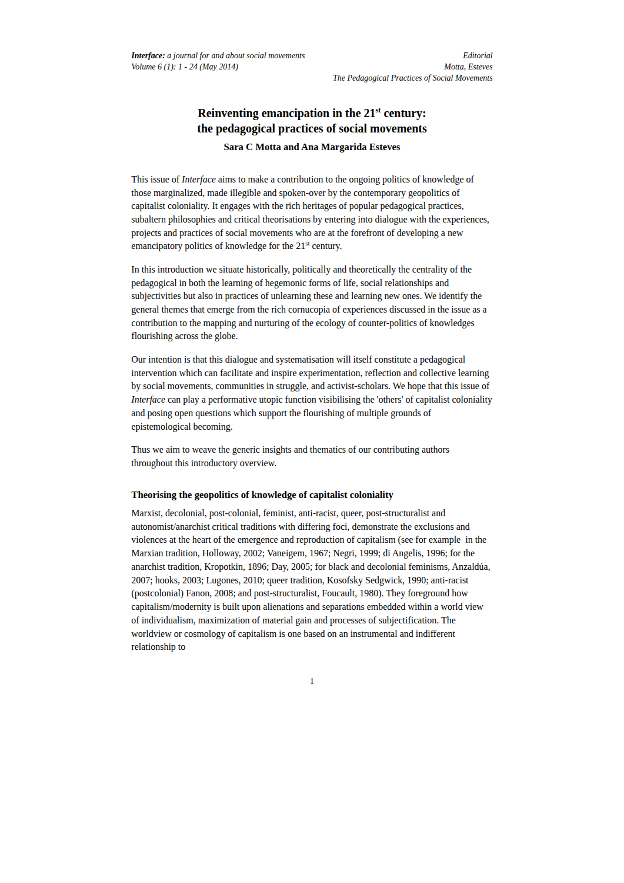Interface: a journal for and about social movements
Editorial
Volume 6 (1): 1 - 24 (May 2014)
Motta, Esteves
The Pedagogical Practices of Social Movements
Reinventing emancipation in the 21st century:
the pedagogical practices of social movements
Sara C Motta and Ana Margarida Esteves
This issue of Interface aims to make a contribution to the ongoing politics of knowledge of those marginalized, made illegible and spoken-over by the contemporary geopolitics of capitalist coloniality. It engages with the rich heritages of popular pedagogical practices, subaltern philosophies and critical theorisations by entering into dialogue with the experiences, projects and practices of social movements who are at the forefront of developing a new emancipatory politics of knowledge for the 21st century.
In this introduction we situate historically, politically and theoretically the centrality of the pedagogical in both the learning of hegemonic forms of life, social relationships and subjectivities but also in practices of unlearning these and learning new ones. We identify the general themes that emerge from the rich cornucopia of experiences discussed in the issue as a contribution to the mapping and nurturing of the ecology of counter-politics of knowledges flourishing across the globe.
Our intention is that this dialogue and systematisation will itself constitute a pedagogical intervention which can facilitate and inspire experimentation, reflection and collective learning by social movements, communities in struggle, and activist-scholars. We hope that this issue of Interface can play a performative utopic function visibilising the 'others' of capitalist coloniality and posing open questions which support the flourishing of multiple grounds of epistemological becoming.
Thus we aim to weave the generic insights and thematics of our contributing authors throughout this introductory overview.
Theorising the geopolitics of knowledge of capitalist coloniality
Marxist, decolonial, post-colonial, feminist, anti-racist, queer, post-structuralist and autonomist/anarchist critical traditions with differing foci, demonstrate the exclusions and violences at the heart of the emergence and reproduction of capitalism (see for example in the Marxian tradition, Holloway, 2002; Vaneigem, 1967; Negri, 1999; di Angelis, 1996; for the anarchist tradition, Kropotkin, 1896; Day, 2005; for black and decolonial feminisms, Anzaldúa, 2007; hooks, 2003; Lugones, 2010; queer tradition, Kosofsky Sedgwick, 1990; anti-racist (postcolonial) Fanon, 2008; and post-structuralist, Foucault, 1980). They foreground how capitalism/modernity is built upon alienations and separations embedded within a world view of individualism, maximization of material gain and processes of subjectification. The worldview or cosmology of capitalism is one based on an instrumental and indifferent relationship to
1